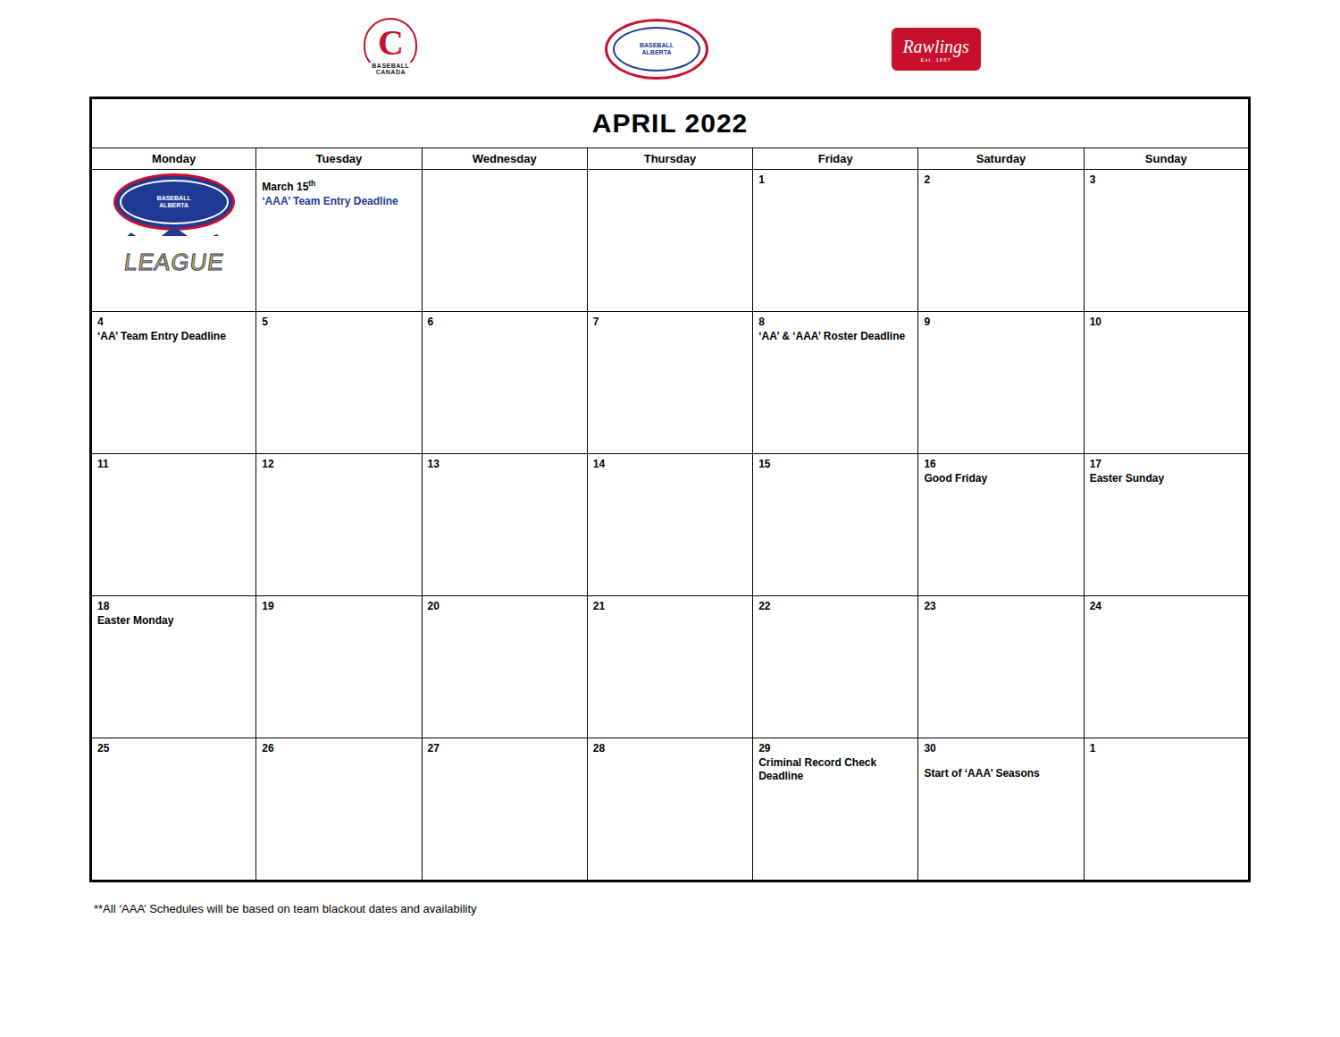BASEBALL
CANADA
BASEBALL
ALBERTA
Rawlings
Est. 1887
| APRIL 2022 |
| --- |
| Monday | Tuesday | Wednesday | Thursday | Friday | Saturday | Sunday |
| BASEBALL ALBERTA LEAGUE | March 15 th ‘AAA’ Team Entry Deadline | | | 1 | 2 | 3 |
| 4 ‘AA’ Team Entry Deadline | 5 | 6 | 7 | 8 ‘AA’ & ‘AAA’ Roster Deadline | 9 | 10 |
| 11 | 12 | 13 | 14 | 15 | 16 Good Friday | 17 Easter Sunday |
| 18 Easter Monday | 19 | 20 | 21 | 22 | 23 | 24 |
| 25 | 26 | 27 | 28 | 29 Criminal Record Check Deadline | 30 Start of ‘AAA’ Seasons | 1 |
**All ‘AAA’ Schedules will be based on team blackout dates and availability